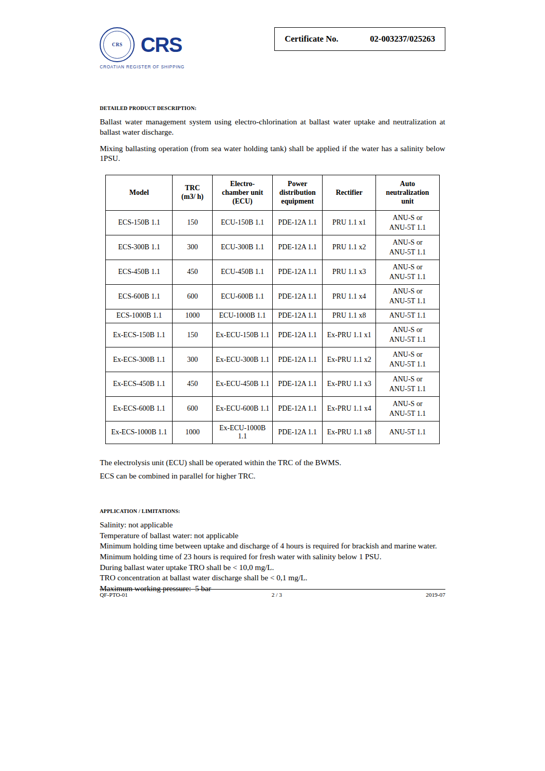CRS
CRS
CROATIAN REGISTER OF SHIPPING
Certificate No. 02-003237/025263
DETAILED PRODUCT DESCRIPTION:
Ballast water management system using electro-chlorination at ballast water uptake and neutralization at ballast water discharge.
Mixing ballasting operation (from sea water holding tank) shall be applied if the water has a salinity below 1PSU.
| Model | TRC (m3/ h) | Electro- chamber unit (ECU) | Power distribution equipment | Rectifier | Auto neutralization unit |
| --- | --- | --- | --- | --- | --- |
| ECS-150B 1.1 | 150 | ECU-150B 1.1 | PDE-12A 1.1 | PRU 1.1 x1 | ANU-S or ANU-5T 1.1 |
| ECS-300B 1.1 | 300 | ECU-300B 1.1 | PDE-12A 1.1 | PRU 1.1 x2 | ANU-S or ANU-5T 1.1 |
| ECS-450B 1.1 | 450 | ECU-450B 1.1 | PDE-12A 1.1 | PRU 1.1 x3 | ANU-S or ANU-5T 1.1 |
| ECS-600B 1.1 | 600 | ECU-600B 1.1 | PDE-12A 1.1 | PRU 1.1 x4 | ANU-S or ANU-5T 1.1 |
| ECS-1000B 1.1 | 1000 | ECU-1000B 1.1 | PDE-12A 1.1 | PRU 1.1 x8 | ANU-5T 1.1 |
| Ex-ECS-150B 1.1 | 150 | Ex-ECU-150B 1.1 | PDE-12A 1.1 | Ex-PRU 1.1 x1 | ANU-S or ANU-5T 1.1 |
| Ex-ECS-300B 1.1 | 300 | Ex-ECU-300B 1.1 | PDE-12A 1.1 | Ex-PRU 1.1 x2 | ANU-S or ANU-5T 1.1 |
| Ex-ECS-450B 1.1 | 450 | Ex-ECU-450B 1.1 | PDE-12A 1.1 | Ex-PRU 1.1 x3 | ANU-S or ANU-5T 1.1 |
| Ex-ECS-600B 1.1 | 600 | Ex-ECU-600B 1.1 | PDE-12A 1.1 | Ex-PRU 1.1 x4 | ANU-S or ANU-5T 1.1 |
| Ex-ECS-1000B 1.1 | 1000 | Ex-ECU-1000B 1.1 | PDE-12A 1.1 | Ex-PRU 1.1 x8 | ANU-5T 1.1 |
The electrolysis unit (ECU) shall be operated within the TRC of the BWMS.
ECS can be combined in parallel for higher TRC.
APPLICATION / LIMITATIONS:
Salinity: not applicable
Temperature of ballast water: not applicable
Minimum holding time between uptake and discharge of 4 hours is required for brackish and marine water.
Minimum holding time of 23 hours is required for fresh water with salinity below 1 PSU.
During ballast water uptake TRO shall be < 10,0 mg/L.
TRO concentration at ballast water discharge shall be < 0,1 mg/L.
Maximum working pressure: 5 bar
QF-PTO-01
2 / 3
2019-07